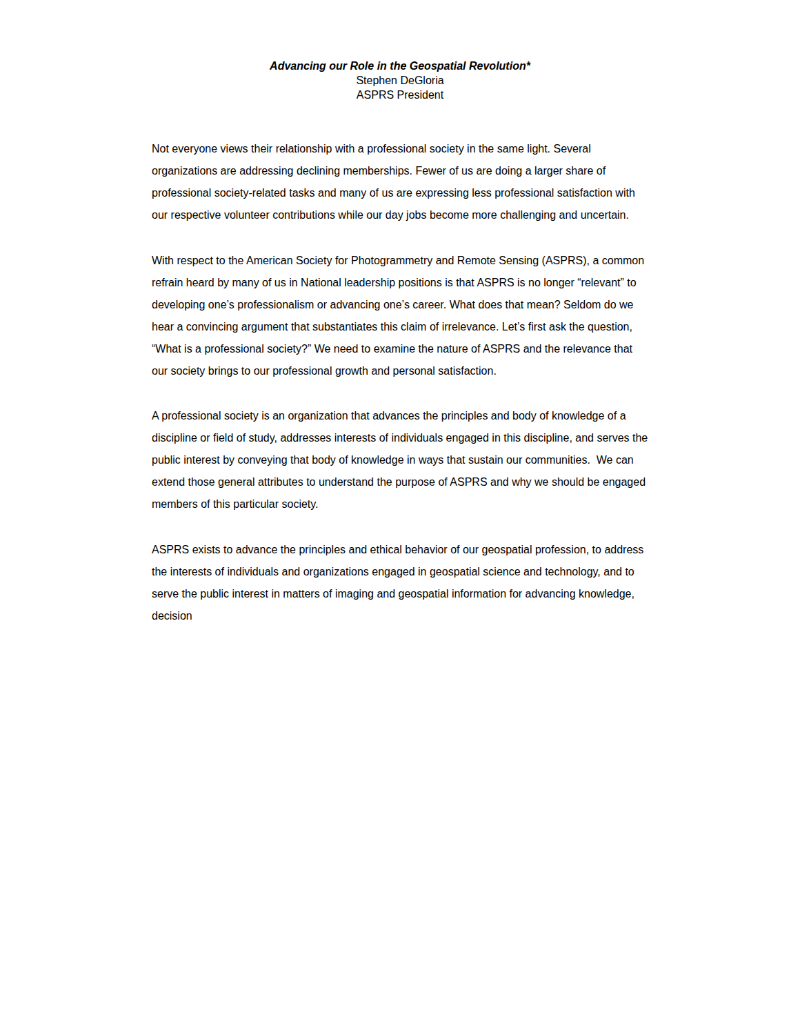Advancing our Role in the Geospatial Revolution* Stephen DeGloria ASPRS President
Not everyone views their relationship with a professional society in the same light. Several organizations are addressing declining memberships. Fewer of us are doing a larger share of professional society-related tasks and many of us are expressing less professional satisfaction with our respective volunteer contributions while our day jobs become more challenging and uncertain.
With respect to the American Society for Photogrammetry and Remote Sensing (ASPRS), a common refrain heard by many of us in National leadership positions is that ASPRS is no longer “relevant” to developing one’s professionalism or advancing one’s career. What does that mean? Seldom do we hear a convincing argument that substantiates this claim of irrelevance. Let’s first ask the question, “What is a professional society?” We need to examine the nature of ASPRS and the relevance that our society brings to our professional growth and personal satisfaction.
A professional society is an organization that advances the principles and body of knowledge of a discipline or field of study, addresses interests of individuals engaged in this discipline, and serves the public interest by conveying that body of knowledge in ways that sustain our communities. We can extend those general attributes to understand the purpose of ASPRS and why we should be engaged members of this particular society.
ASPRS exists to advance the principles and ethical behavior of our geospatial profession, to address the interests of individuals and organizations engaged in geospatial science and technology, and to serve the public interest in matters of imaging and geospatial information for advancing knowledge, decision